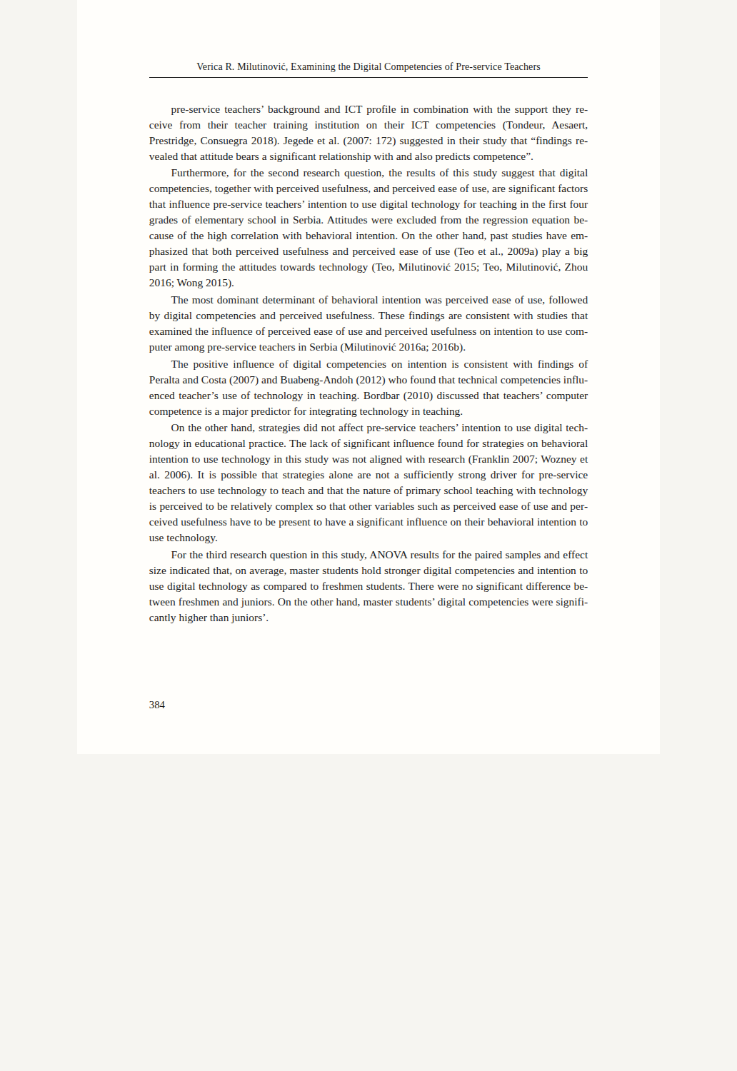Verica R. Milutinović, Examining the Digital Competencies of Pre-service Teachers
pre-service teachers’ background and ICT profile in combination with the support they receive from their teacher training institution on their ICT competencies (Tondeur, Aesaert, Prestridge, Consuegra 2018). Jegede et al. (2007: 172) suggested in their study that “findings revealed that attitude bears a significant relationship with and also predicts competence”.
Furthermore, for the second research question, the results of this study suggest that digital competencies, together with perceived usefulness, and perceived ease of use, are significant factors that influence pre-service teachers’ intention to use digital technology for teaching in the first four grades of elementary school in Serbia. Attitudes were excluded from the regression equation because of the high correlation with behavioral intention. On the other hand, past studies have emphasized that both perceived usefulness and perceived ease of use (Teo et al., 2009a) play a big part in forming the attitudes towards technology (Teo, Milutinović 2015; Teo, Milutinović, Zhou 2016; Wong 2015).
The most dominant determinant of behavioral intention was perceived ease of use, followed by digital competencies and perceived usefulness. These findings are consistent with studies that examined the influence of perceived ease of use and perceived usefulness on intention to use computer among pre-service teachers in Serbia (Milutinović 2016a; 2016b).
The positive influence of digital competencies on intention is consistent with findings of Peralta and Costa (2007) and Buabeng-Andoh (2012) who found that technical competencies influenced teacher’s use of technology in teaching. Bordbar (2010) discussed that teachers’ computer competence is a major predictor for integrating technology in teaching.
On the other hand, strategies did not affect pre-service teachers’ intention to use digital technology in educational practice. The lack of significant influence found for strategies on behavioral intention to use technology in this study was not aligned with research (Franklin 2007; Wozney et al. 2006). It is possible that strategies alone are not a sufficiently strong driver for pre-service teachers to use technology to teach and that the nature of primary school teaching with technology is perceived to be relatively complex so that other variables such as perceived ease of use and perceived usefulness have to be present to have a significant influence on their behavioral intention to use technology.
For the third research question in this study, ANOVA results for the paired samples and effect size indicated that, on average, master students hold stronger digital competencies and intention to use digital technology as compared to freshmen students. There were no significant difference between freshmen and juniors. On the other hand, master students’ digital competencies were significantly higher than juniors’.
384